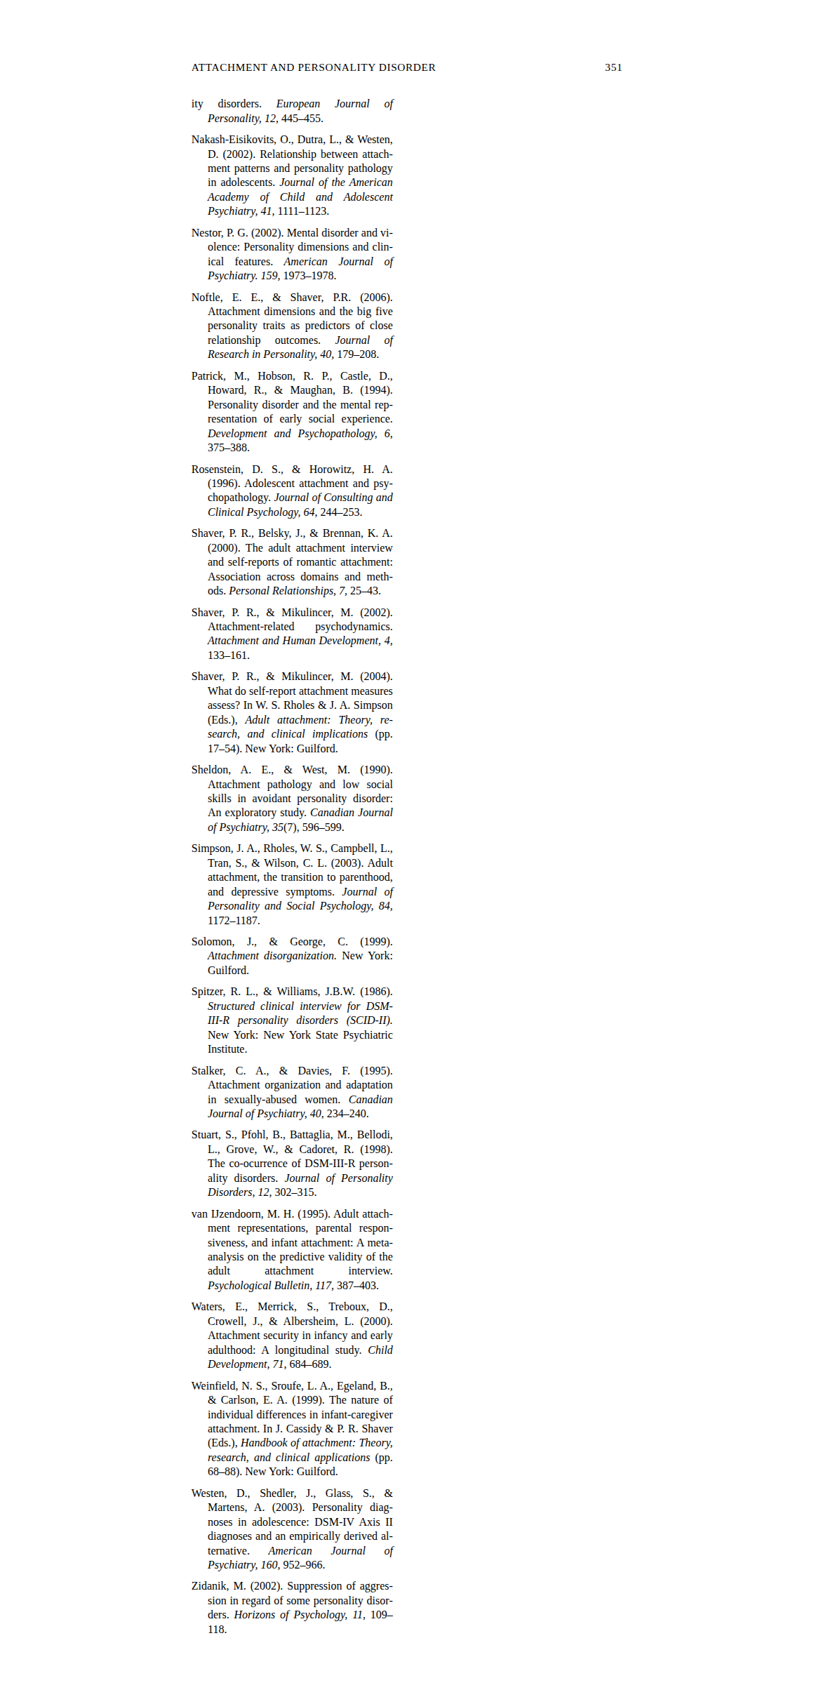Attachment and Personality Disorder 351
ity disorders. European Journal of Personality, 12, 445–455.
Nakash-Eisikovits, O., Dutra, L., & Westen, D. (2002). Relationship between attachment patterns and personality pathology in adolescents. Journal of the American Academy of Child and Adolescent Psychiatry, 41, 1111–1123.
Nestor, P. G. (2002). Mental disorder and violence: Personality dimensions and clinical features. American Journal of Psychiatry. 159, 1973–1978.
Noftle, E. E., & Shaver, P.R. (2006). Attachment dimensions and the big five personality traits as predictors of close relationship outcomes. Journal of Research in Personality, 40, 179–208.
Patrick, M., Hobson, R. P., Castle, D., Howard, R., & Maughan, B. (1994). Personality disorder and the mental representation of early social experience. Development and Psychopathology, 6, 375–388.
Rosenstein, D. S., & Horowitz, H. A. (1996). Adolescent attachment and psychopathology. Journal of Consulting and Clinical Psychology, 64, 244–253.
Shaver, P. R., Belsky, J., & Brennan, K. A. (2000). The adult attachment interview and self-reports of romantic attachment: Association across domains and methods. Personal Relationships, 7, 25–43.
Shaver, P. R., & Mikulincer, M. (2002). Attachment-related psychodynamics. Attachment and Human Development, 4, 133–161.
Shaver, P. R., & Mikulincer, M. (2004). What do self-report attachment measures assess? In W. S. Rholes & J. A. Simpson (Eds.), Adult attachment: Theory, research, and clinical implications (pp. 17–54). New York: Guilford.
Sheldon, A. E., & West, M. (1990). Attachment pathology and low social skills in avoidant personality disorder: An exploratory study. Canadian Journal of Psychiatry, 35(7), 596–599.
Simpson, J. A., Rholes, W. S., Campbell, L., Tran, S., & Wilson, C. L. (2003). Adult attachment, the transition to parenthood, and depressive symptoms. Journal of Personality and Social Psychology, 84, 1172–1187.
Solomon, J., & George, C. (1999). Attachment disorganization. New York: Guilford.
Spitzer, R. L., & Williams, J.B.W. (1986). Structured clinical interview for DSM-III-R personality disorders (SCID-II). New York: New York State Psychiatric Institute.
Stalker, C. A., & Davies, F. (1995). Attachment organization and adaptation in sexually-abused women. Canadian Journal of Psychiatry, 40, 234–240.
Stuart, S., Pfohl, B., Battaglia, M., Bellodi, L., Grove, W., & Cadoret, R. (1998). The co-ocurrence of DSM-III-R personality disorders. Journal of Personality Disorders, 12, 302–315.
van IJzendoorn, M. H. (1995). Adult attachment representations, parental responsiveness, and infant attachment: A meta-analysis on the predictive validity of the adult attachment interview. Psychological Bulletin, 117, 387–403.
Waters, E., Merrick, S., Treboux, D., Crowell, J., & Albersheim, L. (2000). Attachment security in infancy and early adulthood: A longitudinal study. Child Development, 71, 684–689.
Weinfield, N. S., Sroufe, L. A., Egeland, B., & Carlson, E. A. (1999). The nature of individual differences in infant-caregiver attachment. In J. Cassidy & P. R. Shaver (Eds.), Handbook of attachment: Theory, research, and clinical applications (pp. 68–88). New York: Guilford.
Westen, D., Shedler, J., Glass, S., & Martens, A. (2003). Personality diagnoses in adolescence: DSM-IV Axis II diagnoses and an empirically derived alternative. American Journal of Psychiatry, 160, 952–966.
Zidanik, M. (2002). Suppression of aggression in regard of some personality disorders. Horizons of Psychology, 11, 109–118.